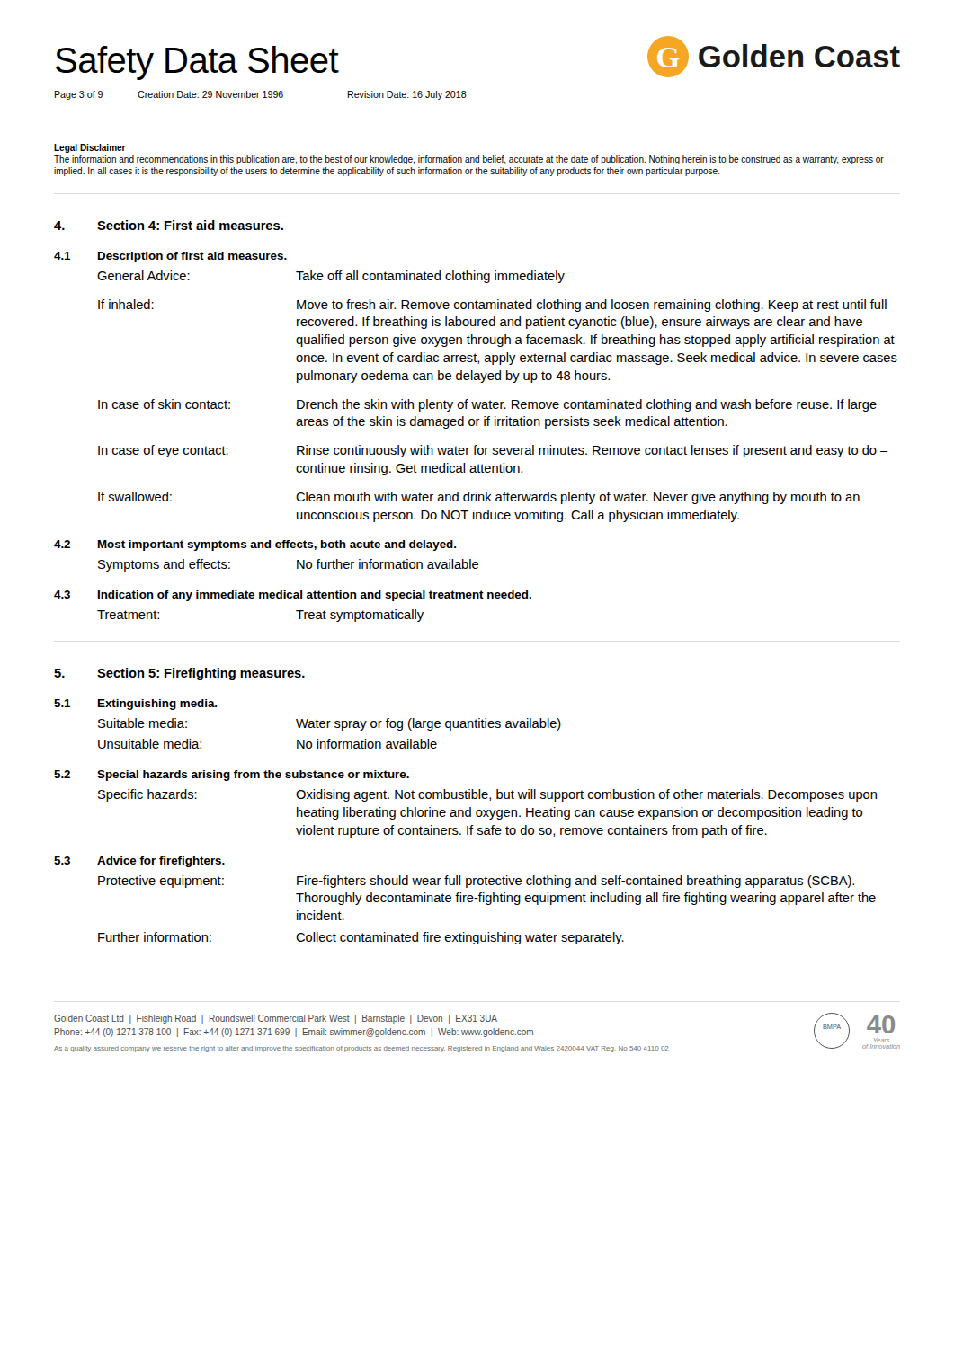Safety Data Sheet
Page 3 of 9 Creation Date: 29 November 1996 Revision Date: 16 July 2018
G
Golden Coast
Legal Disclaimer
The information and recommendations in this publication are, to the best of our knowledge, information and belief, accurate at the date of publication. Nothing herein is to be construed as a warranty, express or implied. In all cases it is the responsibility of the users to determine the applicability of such information or the suitability of any products for their own particular purpose.
4. Section 4: First aid measures.
4.1 Description of first aid measures.
General Advice:
Take off all contaminated clothing immediately
If inhaled:
Move to fresh air. Remove contaminated clothing and loosen remaining clothing. Keep at rest until full recovered. If breathing is laboured and patient cyanotic (blue), ensure airways are clear and have qualified person give oxygen through a facemask. If breathing has stopped apply artificial respiration at once. In event of cardiac arrest, apply external cardiac massage. Seek medical advice. In severe cases pulmonary oedema can be delayed by up to 48 hours.
In case of skin contact:
Drench the skin with plenty of water. Remove contaminated clothing and wash before reuse. If large areas of the skin is damaged or if irritation persists seek medical attention.
In case of eye contact:
Rinse continuously with water for several minutes. Remove contact lenses if present and easy to do – continue rinsing. Get medical attention.
If swallowed:
Clean mouth with water and drink afterwards plenty of water. Never give anything by mouth to an unconscious person. Do NOT induce vomiting. Call a physician immediately.
4.2 Most important symptoms and effects, both acute and delayed.
Symptoms and effects:
No further information available
4.3 Indication of any immediate medical attention and special treatment needed.
Treatment:
Treat symptomatically
5. Section 5: Firefighting measures.
5.1 Extinguishing media.
Suitable media:
Water spray or fog (large quantities available)
Unsuitable media:
No information available
5.2 Special hazards arising from the substance or mixture.
Specific hazards:
Oxidising agent. Not combustible, but will support combustion of other materials. Decomposes upon heating liberating chlorine and oxygen. Heating can cause expansion or decomposition leading to violent rupture of containers. If safe to do so, remove containers from path of fire.
5.3 Advice for firefighters.
Protective equipment:
Fire-fighters should wear full protective clothing and self-contained breathing apparatus (SCBA). Thoroughly decontaminate fire-fighting equipment including all fire fighting wearing apparel after the incident.
Further information:
Collect contaminated fire extinguishing water separately.
Golden Coast Ltd | Fishleigh Road | Roundswell Commercial Park West | Barnstaple | Devon | EX31 3UA
Phone: +44 (0) 1271 378 100 | Fax: +44 (0) 1271 371 699 | Email: swimmer@goldenc.com | Web: www.goldenc.com
As a quality assured company we reserve the right to alter and improve the specification of products as deemed necessary. Registered in England and Wales 2420044 VAT Reg. No 540 4110 02
BMPA
40 Years of Innovation